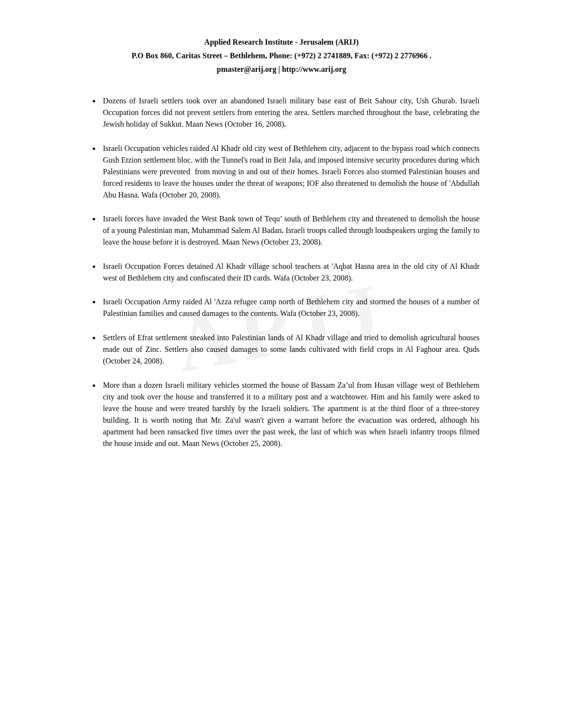ARIJ
Applied Research Institute - Jerusalem (ARIJ)
P.O Box 860, Caritas Street – Bethlehem, Phone: (+972) 2 2741889, Fax: (+972) 2 2776966 .
pmaster@arij.org | http://www.arij.org
Dozens of Israeli settlers took over an abandoned Israeli military base east of Beit Sahour city, Ush Ghurab. Israeli Occupation forces did not prevent settlers from entering the area. Settlers marched throughout the base, celebrating the Jewish holiday of Sukkut. Maan News (October 16, 2008).
Israeli Occupation vehicles raided Al Khadr old city west of Bethlehem city, adjacent to the bypass road which connects Gush Etzion settlement bloc. with the Tunnel's road in Beit Jala, and imposed intensive security procedures during which Palestinians were prevented from moving in and out of their homes. Israeli Forces also stormed Palestinian houses and forced residents to leave the houses under the threat of weapons; IOF also threatened to demolish the house of 'Abdullah Abu Hasna. Wafa (October 20, 2008).
Israeli forces have invaded the West Bank town of Tequ’ south of Bethlehem city and threatened to demolish the house of a young Palestinian man, Muhammad Salem Al Badan. Israeli troops called through loudspeakers urging the family to leave the house before it is destroyed. Maan News (October 23, 2008).
Israeli Occupation Forces detained Al Khadr village school teachers at 'Aqbat Hasna area in the old city of Al Khadr west of Bethlehem city and confiscated their ID cards. Wafa (October 23, 2008).
Israeli Occupation Army raided Al 'Azza refugee camp north of Bethlehem city and stormed the houses of a number of Palestinian families and caused damages to the contents. Wafa (October 23, 2008).
Settlers of Efrat settlement sneaked into Palestinian lands of Al Khadr village and tried to demolish agricultural houses made out of Zinc. Settlers also caused damages to some lands cultivated with field crops in Al Faghour area. Quds (October 24, 2008).
More than a dozen Israeli military vehicles stormed the house of Bassam Za’ul from Husan village west of Bethlehem city and took over the house and transferred it to a military post and a watchtower. Him and his family were asked to leave the house and were treated harshly by the Israeli soldiers. The apartment is at the third floor of a three-storey building. It is worth noting that Mr. Za'ul wasn't given a warrant before the evacuation was ordered, although his apartment had been ransacked five times over the past week, the last of which was when Israeli infantry troops filmed the house inside and out. Maan News (October 25, 2008).